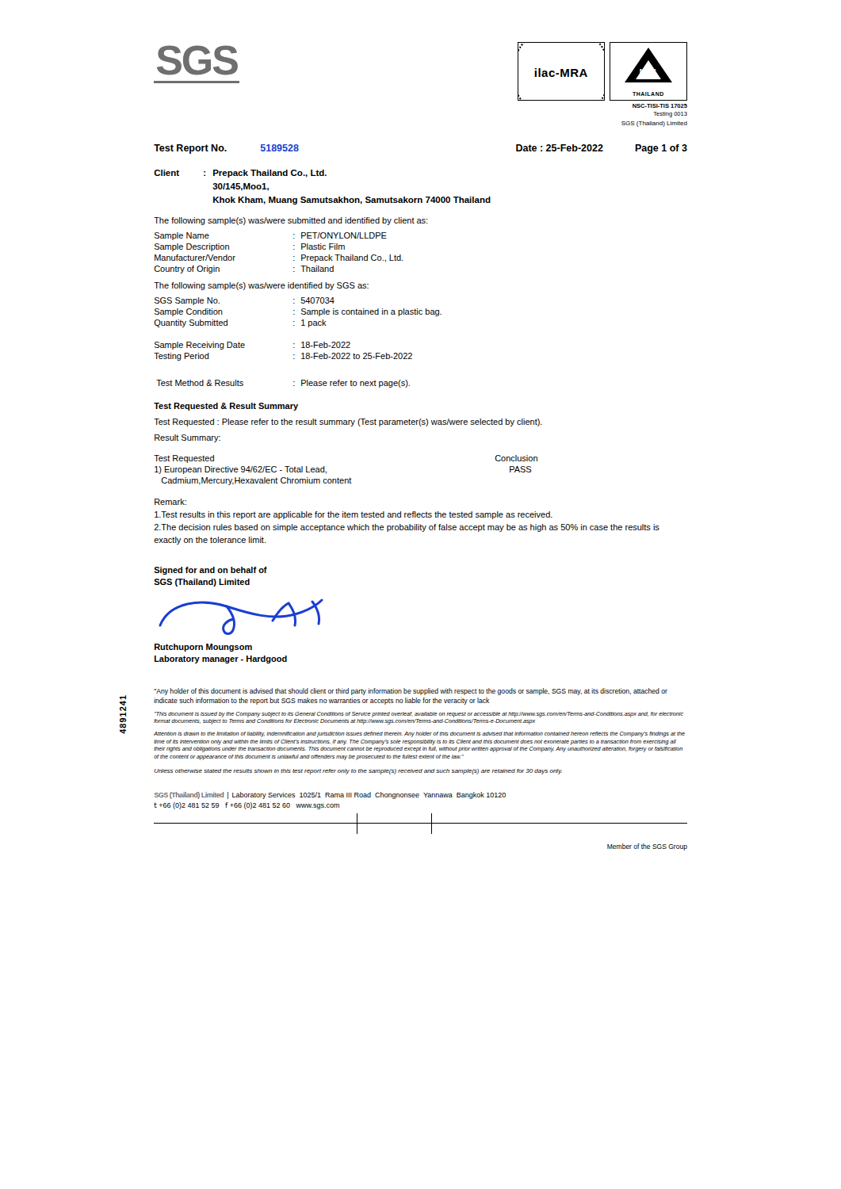SGS
ilac-MRA
NAC
THAILAND
NSC-TISI-TIS 17025
Testing 0013
SGS (Thailand) Limited
Test Report No. 5189528 Date : 25-Feb-2022 Page 1 of 3
Client: Prepack Thailand Co., Ltd.
30/145,Moo1,
Khok Kham, Muang Samutsakhon, Samutsakorn 74000 Thailand
The following sample(s) was/were submitted and identified by client as:
| Sample Name | : | PET/ONYLON/LLDPE |
| Sample Description | : | Plastic Film |
| Manufacturer/Vendor | : | Prepack Thailand Co., Ltd. |
| Country of Origin | : | Thailand |
The following sample(s) was/were identified by SGS as:
| SGS Sample No. | : | 5407034 |
| Sample Condition | : | Sample is contained in a plastic bag. |
| Quantity Submitted | : | 1 pack |
| Sample Receiving Date | : | 18-Feb-2022 |
| Testing Period | : | 18-Feb-2022 to 25-Feb-2022 |
| Test Method & Results | : | Please refer to next page(s). |
Test Requested & Result Summary
Test Requested : Please refer to the result summary (Test parameter(s) was/were selected by client).
Result Summary:
Test Requested
Conclusion
1) European Directive 94/62/EC - Total Lead,
PASS
Cadmium,Mercury,Hexavalent Chromium content
Remark:
1.Test results in this report are applicable for the item tested and reflects the tested sample as received.
2.The decision rules based on simple acceptance which the probability of false accept may be as high as 50% in case the results is exactly on the tolerance limit.
Signed for and on behalf of
SGS (Thailand) Limited
Rutchuporn Moungsom
Laboratory manager - Hardgood
4891241
"Any holder of this document is advised that should client or third party information be supplied with respect to the goods or sample, SGS may, at its discretion, attached or indicate such information to the report but SGS makes no warranties or accepts no liable for the veracity or lack
"This document is issued by the Company subject to its General Conditions of Service printed overleaf, available on request or accessible at http://www.sgs.com/en/Terms-and-Conditions.aspx and, for electronic format documents, subject to Terms and Conditions for Electronic Documents at http://www.sgs.com/en/Terms-and-Conditions/Terms-e-Document.aspx
Attention is drawn to the limitation of liability, indemnification and jurisdiction issues defined therein. Any holder of this document is advised that information contained hereon reflects the Company's findings at the time of its intervention only and within the limits of Client's instructions, if any. The Company's sole responsibility is to its Client and this document does not exonerate parties to a transaction from exercising all their rights and obligations under the transaction documents. This document cannot be reproduced except in full, without prior written approval of the Company. Any unauthorized alteration, forgery or falsification of the content or appearance of this document is unlawful and offenders may be prosecuted to the fullest extent of the law."
Unless otherwise stated the results shown in this test report refer only to the sample(s) received and such sample(s) are retained for 30 days only.
SGS (Thailand) Limited|Laboratory Services 1025/1 Rama III Road Chongnonsee Yannawa Bangkok 10120
t +66 (0)2 481 52 59 f +66 (0)2 481 52 60 www.sgs.com
Member of the SGS Group